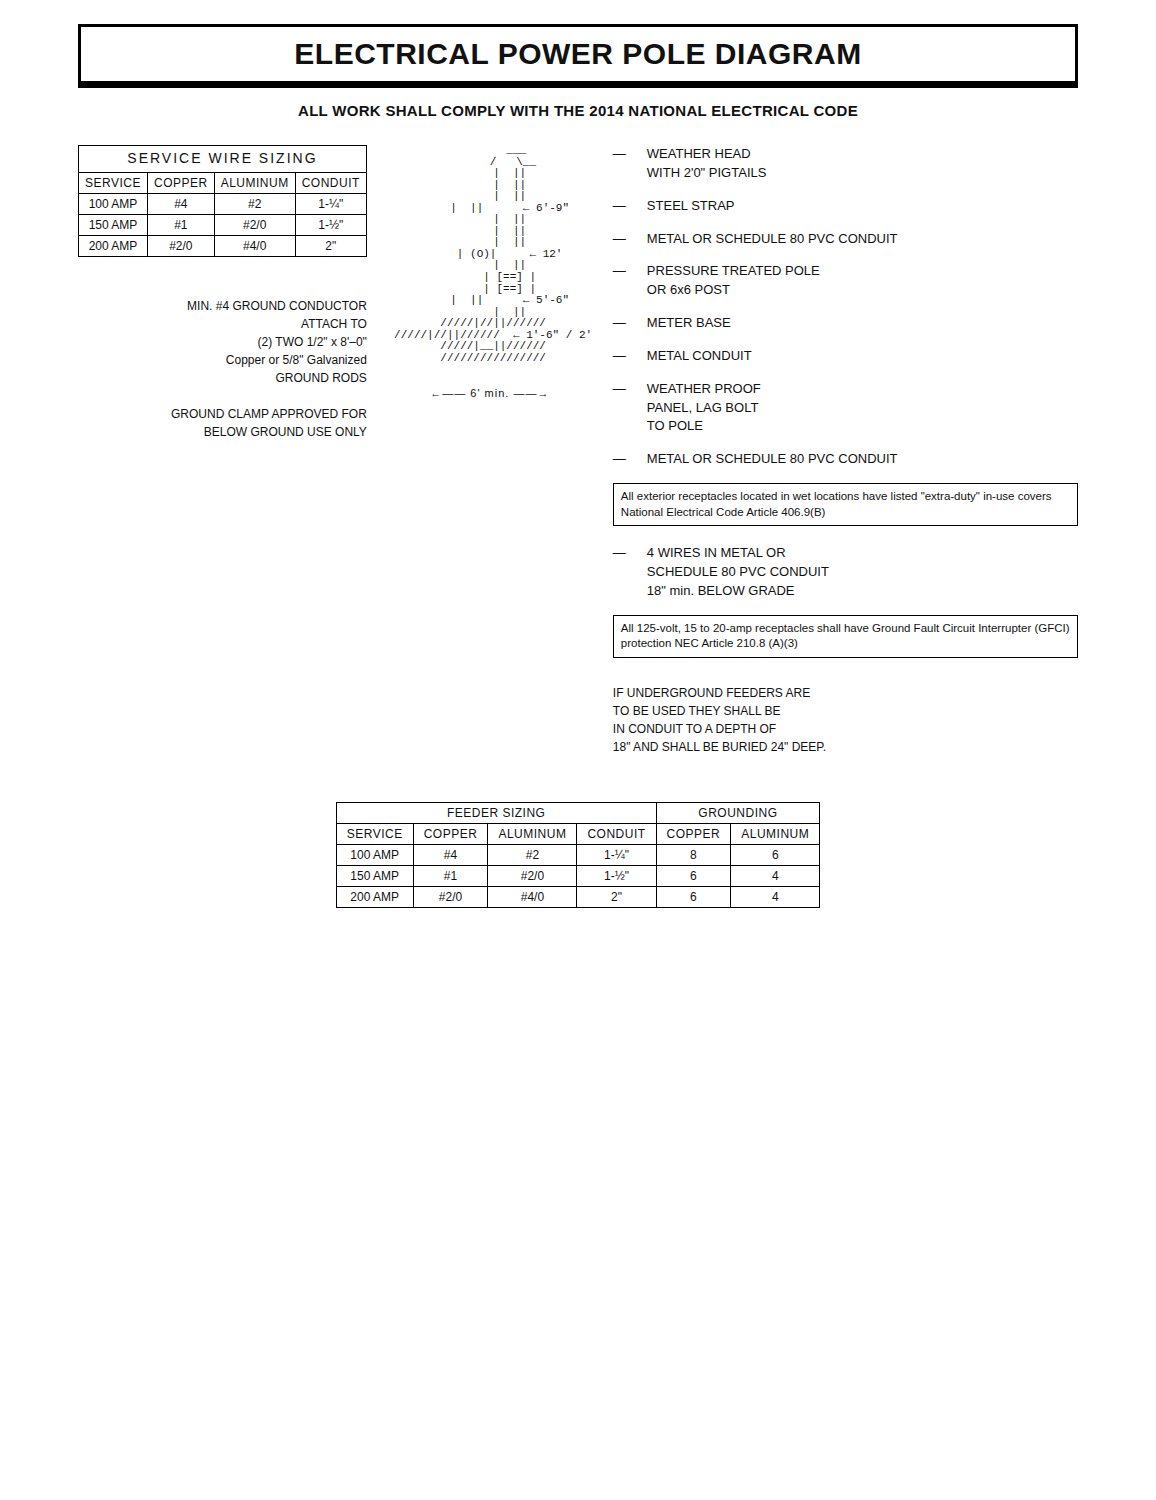Electrical Power Pole Diagram
All work shall comply with the 2014 National Electrical Code
SERVICE WIRE SIZING
| SERVICE | COPPER | ALUMINUM | CONDUIT |
| --- | --- | --- | --- |
| 100 AMP | #4 | #2 | 1-¼" |
| 150 AMP | #1 | #2/0 | 1-½" |
| 200 AMP | #2/0 | #4/0 | 2" |
MIN. #4 GROUND CONDUCTOR
ATTACH TO
(2) TWO 1/2" x 8'–0"
Copper or 5/8" Galvanized
GROUND RODS
GROUND CLAMP APPROVED FOR
BELOW GROUND USE ONLY
        ___
       /   \__
      |  ||
      |  ||
      |  ||
      |  ||      ← 6'-9"
      |  ||
      |  ||
      |  ||
      | (O)|     ← 12'
      |  ||
      | [==] |
      | [==] |
      |  ||      ← 5'-6"
      |  ||
 /////|//||//////
 /////|//||//////  ← 1'-6" / 2'
 /////|__||//////
 ////////////////
            
←—— 6' min. ——→
WEATHER HEAD
WITH 2'0" PIGTAILS
STEEL STRAP
METAL OR SCHEDULE 80 PVC CONDUIT
PRESSURE TREATED POLE
OR 6x6 POST
METER BASE
METAL CONDUIT
WEATHER PROOF
PANEL, LAG BOLT
TO POLE
METAL OR SCHEDULE 80 PVC CONDUIT
All exterior receptacles located in wet locations have listed "extra-duty" in-use covers National Electrical Code Article 406.9(B)
4 WIRES IN METAL OR
SCHEDULE 80 PVC CONDUIT
18" min. BELOW GRADE
All 125-volt, 15 to 20-amp receptacles shall have Ground Fault Circuit Interrupter (GFCI) protection NEC Article 210.8 (A)(3)
IF UNDERGROUND FEEDERS ARE
TO BE USED THEY SHALL BE
IN CONDUIT TO A DEPTH OF
18" AND SHALL BE BURIED 24" DEEP.
| FEEDER SIZING | GROUNDING |
| --- | --- |
| SERVICE | COPPER | ALUMINUM | CONDUIT | COPPER | ALUMINUM |
| 100 AMP | #4 | #2 | 1-¼" | 8 | 6 |
| 150 AMP | #1 | #2/0 | 1-½" | 6 | 4 |
| 200 AMP | #2/0 | #4/0 | 2" | 6 | 4 |